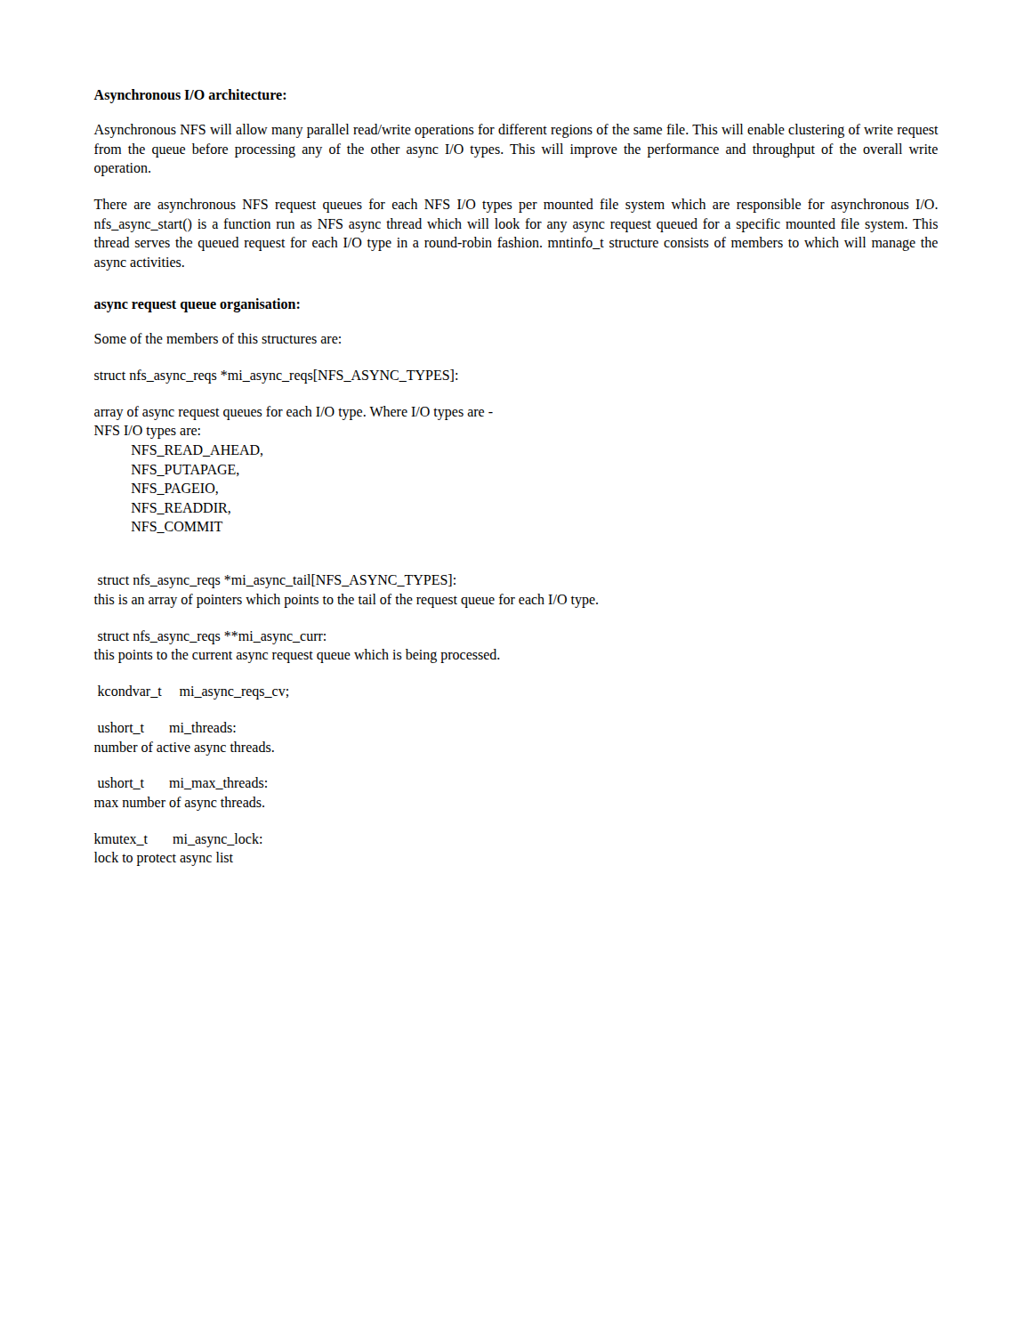Asynchronous I/O architecture:
Asynchronous NFS will allow many parallel read/write operations for different regions of the same file. This will enable clustering of write request from the queue before processing any of the other async I/O types. This will improve the performance and throughput of the overall write operation.
There are asynchronous NFS request queues for each NFS I/O types per mounted file system which are responsible for asynchronous I/O. nfs_async_start() is a function run as NFS async thread which will look for any async request queued for a specific mounted file system. This thread serves the queued request for each I/O type in a round-robin fashion. mntinfo_t structure consists of members to which will manage the async activities.
async request queue organisation:
Some of the members of this structures are:
struct nfs_async_reqs *mi_async_reqs[NFS_ASYNC_TYPES]:
array of async request queues for each I/O type. Where I/O types are -
NFS I/O types are:
NFS_READ_AHEAD,
NFS_PUTAPAGE,
NFS_PAGEIO,
NFS_READDIR,
NFS_COMMIT
struct nfs_async_reqs *mi_async_tail[NFS_ASYNC_TYPES]:
this is an array of pointers which points to the tail of the request queue for each I/O type.
struct nfs_async_reqs **mi_async_curr:
this points to the current async request queue which is being processed.
kcondvar_t mi_async_reqs_cv;
ushort_t mi_threads:
number of active async threads.
ushort_t mi_max_threads:
max number of async threads.
kmutex_t mi_async_lock:
lock to protect async list